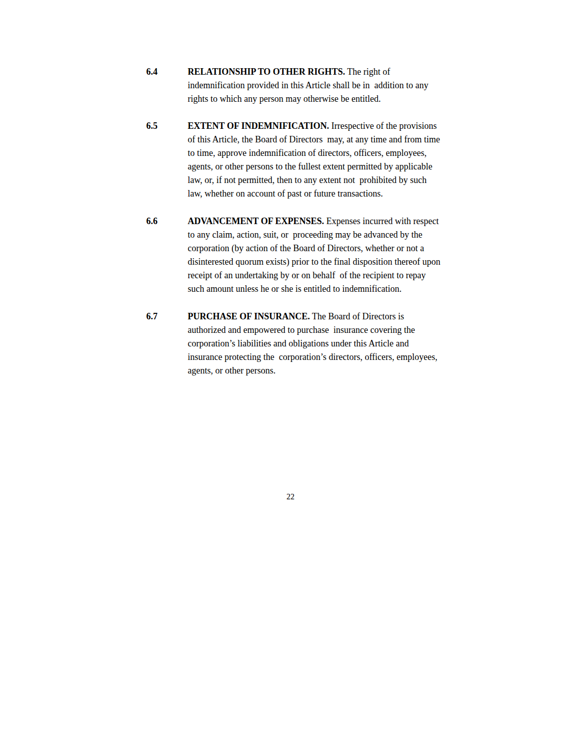6.4
Relationship to Other Rights. The right of indemnification provided in this Article shall be in addition to any rights to which any person may otherwise be entitled.
6.5
Extent of Indemnification. Irrespective of the provisions of this Article, the Board of Directors may, at any time and from time to time, approve indemnification of directors, officers, employees, agents, or other persons to the fullest extent permitted by applicable law, or, if not permitted, then to any extent not prohibited by such law, whether on account of past or future transactions.
6.6
Advancement of Expenses. Expenses incurred with respect to any claim, action, suit, or proceeding may be advanced by the corporation (by action of the Board of Directors, whether or not a disinterested quorum exists) prior to the final disposition thereof upon receipt of an undertaking by or on behalf of the recipient to repay such amount unless he or she is entitled to indemnification.
6.7
Purchase of Insurance. The Board of Directors is authorized and empowered to purchase insurance covering the corporation’s liabilities and obligations under this Article and insurance protecting the corporation’s directors, officers, employees, agents, or other persons.
22